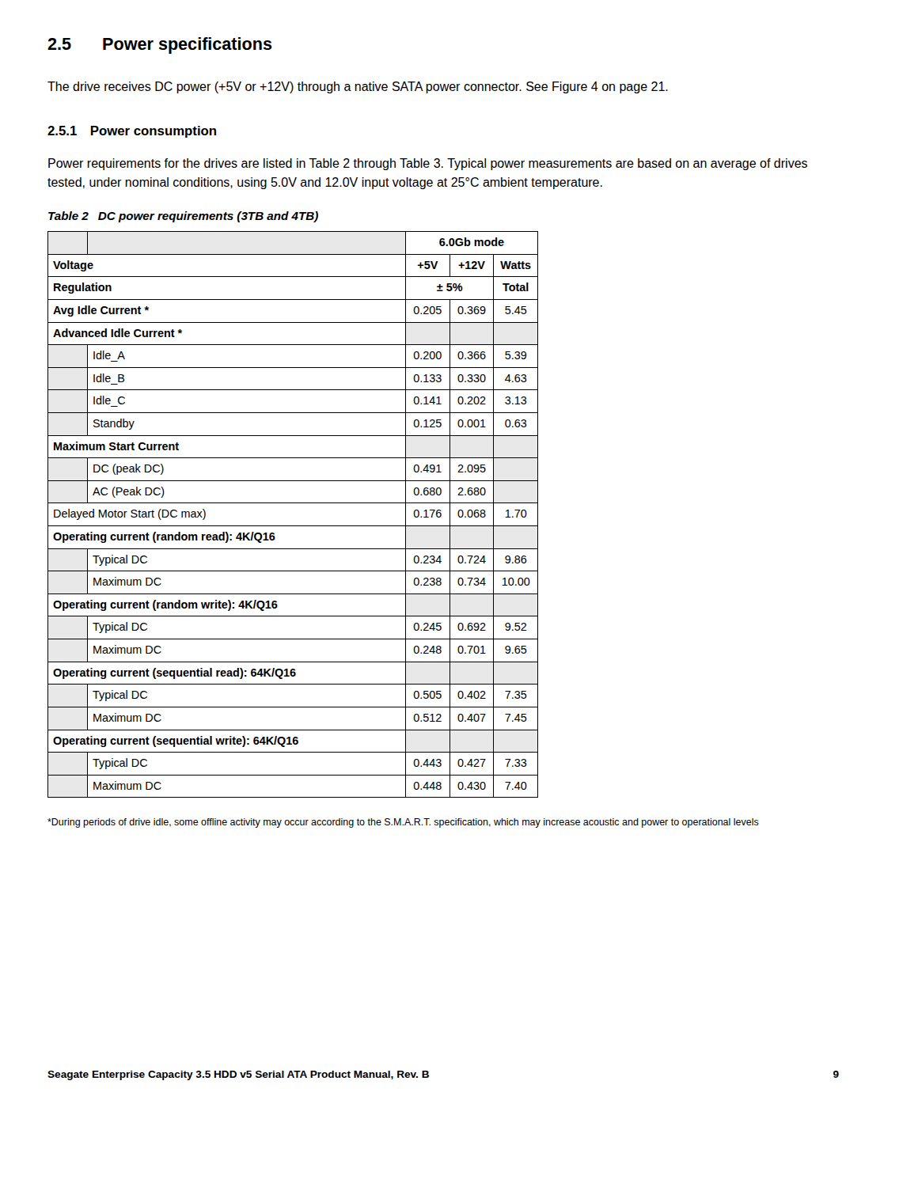2.5 Power specifications
The drive receives DC power (+5V or +12V) through a native SATA power connector. See Figure 4 on page 21.
2.5.1 Power consumption
Power requirements for the drives are listed in Table 2 through Table 3. Typical power measurements are based on an average of drives tested, under nominal conditions, using 5.0V and 12.0V input voltage at 25°C ambient temperature.
Table 2 DC power requirements (3TB and 4TB)
| | | 6.0Gb mode |
| Voltage | +5V | +12V | Watts |
| Regulation | ± 5% | Total |
| Avg Idle Current * | 0.205 | 0.369 | 5.45 |
| Advanced Idle Current * | | | |
| | Idle_A | 0.200 | 0.366 | 5.39 |
| | Idle_B | 0.133 | 0.330 | 4.63 |
| | Idle_C | 0.141 | 0.202 | 3.13 |
| | Standby | 0.125 | 0.001 | 0.63 |
| Maximum Start Current | | | |
| | DC (peak DC) | 0.491 | 2.095 | |
| | AC (Peak DC) | 0.680 | 2.680 | |
| Delayed Motor Start (DC max) | 0.176 | 0.068 | 1.70 |
| Operating current (random read): 4K/Q16 | | | |
| | Typical DC | 0.234 | 0.724 | 9.86 |
| | Maximum DC | 0.238 | 0.734 | 10.00 |
| Operating current (random write): 4K/Q16 | | | |
| | Typical DC | 0.245 | 0.692 | 9.52 |
| | Maximum DC | 0.248 | 0.701 | 9.65 |
| Operating current (sequential read): 64K/Q16 | | | |
| | Typical DC | 0.505 | 0.402 | 7.35 |
| | Maximum DC | 0.512 | 0.407 | 7.45 |
| Operating current (sequential write): 64K/Q16 | | | |
| | Typical DC | 0.443 | 0.427 | 7.33 |
| | Maximum DC | 0.448 | 0.430 | 7.40 |
*During periods of drive idle, some offline activity may occur according to the S.M.A.R.T. specification, which may increase acoustic and power to operational levels
Seagate Enterprise Capacity 3.5 HDD v5 Serial ATA Product Manual, Rev. B 9